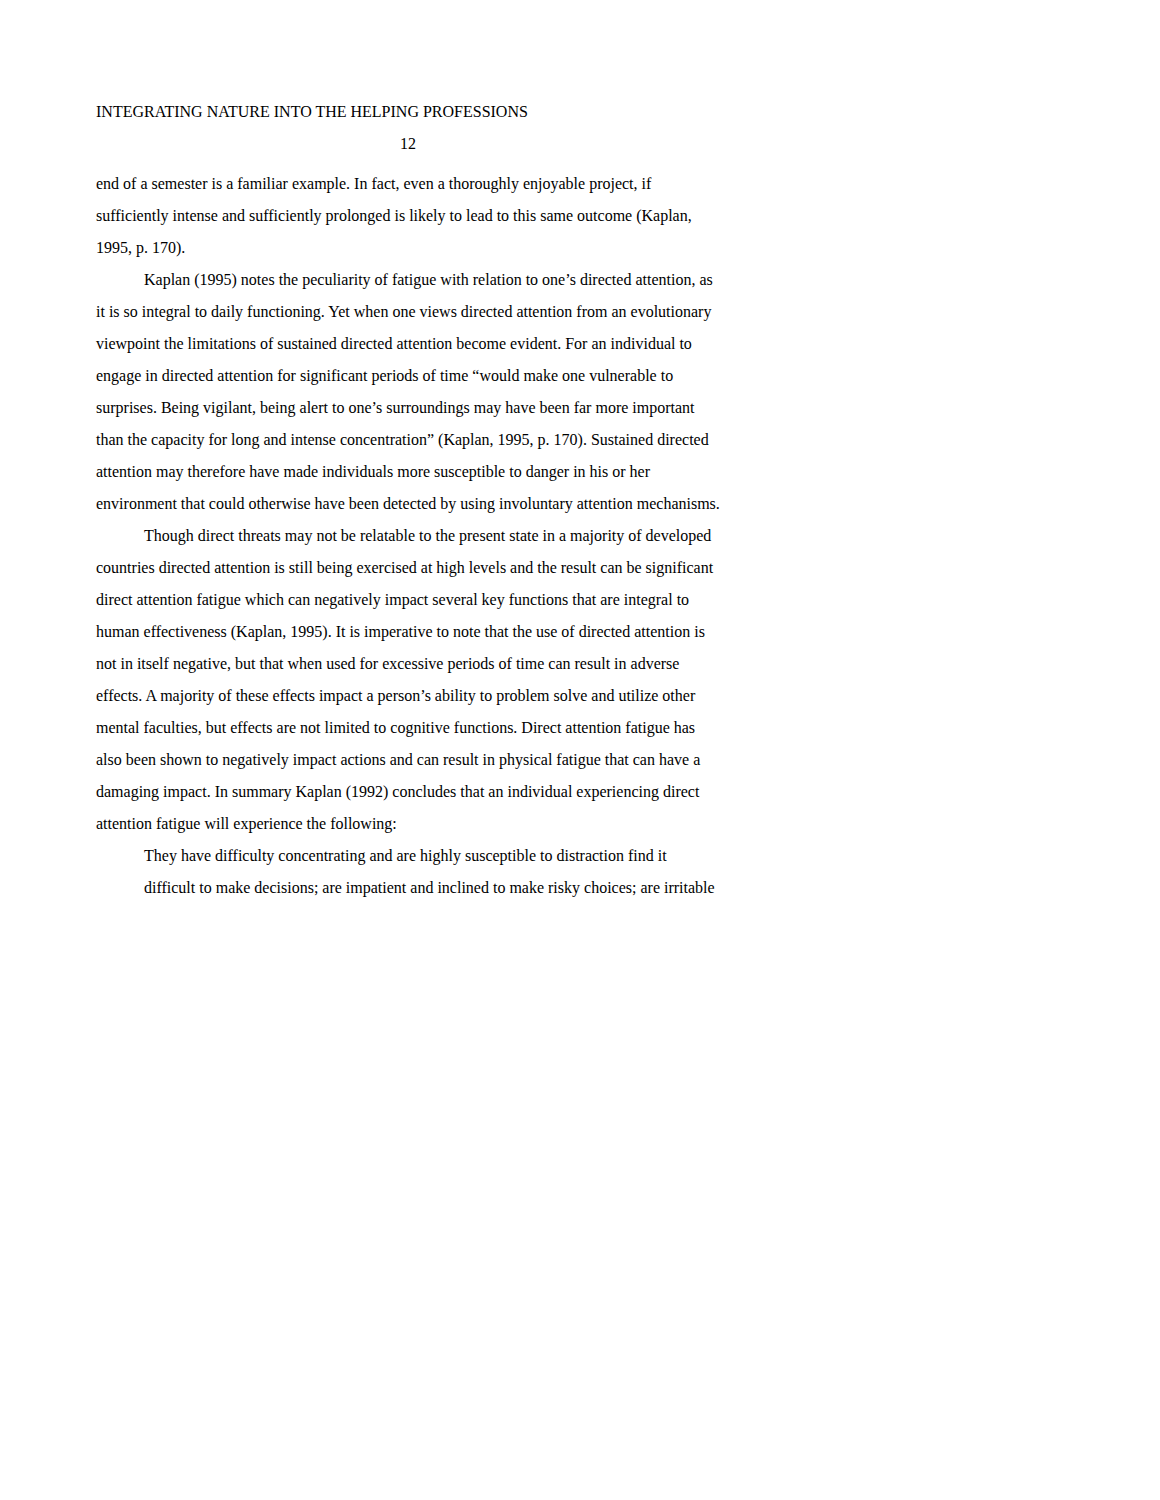INTEGRATING NATURE INTO THE HELPING PROFESSIONS
12
end of a semester is a familiar example. In fact, even a thoroughly enjoyable project, if sufficiently intense and sufficiently prolonged is likely to lead to this same outcome (Kaplan, 1995, p. 170).
Kaplan (1995) notes the peculiarity of fatigue with relation to one’s directed attention, as it is so integral to daily functioning. Yet when one views directed attention from an evolutionary viewpoint the limitations of sustained directed attention become evident. For an individual to engage in directed attention for significant periods of time “would make one vulnerable to surprises. Being vigilant, being alert to one’s surroundings may have been far more important than the capacity for long and intense concentration” (Kaplan, 1995, p. 170). Sustained directed attention may therefore have made individuals more susceptible to danger in his or her environment that could otherwise have been detected by using involuntary attention mechanisms.
Though direct threats may not be relatable to the present state in a majority of developed countries directed attention is still being exercised at high levels and the result can be significant direct attention fatigue which can negatively impact several key functions that are integral to human effectiveness (Kaplan, 1995). It is imperative to note that the use of directed attention is not in itself negative, but that when used for excessive periods of time can result in adverse effects. A majority of these effects impact a person’s ability to problem solve and utilize other mental faculties, but effects are not limited to cognitive functions. Direct attention fatigue has also been shown to negatively impact actions and can result in physical fatigue that can have a damaging impact. In summary Kaplan (1992) concludes that an individual experiencing direct attention fatigue will experience the following:
They have difficulty concentrating and are highly susceptible to distraction find it difficult to make decisions; are impatient and inclined to make risky choices; are irritable